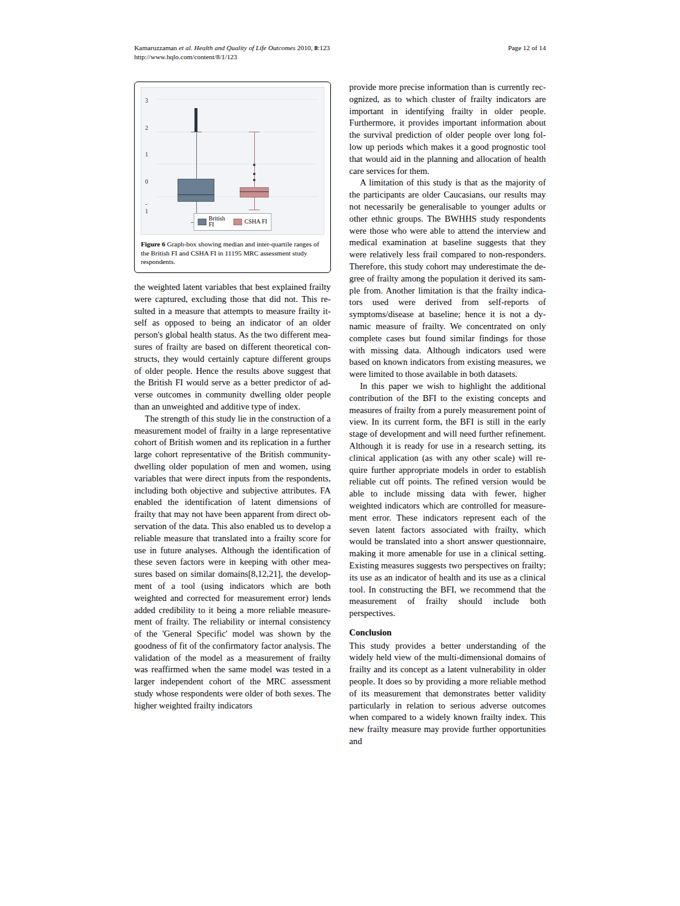Kamaruzzaman et al. Health and Quality of Life Outcomes 2010, 8:123
http://www.hqlo.com/content/8/1/123
Page 12 of 14
3 2 1 0 - 1
British
FI
CSHA FI
Figure 6 Graph-box showing median and inter-quartile ranges of the British FI and CSHA FI in 11195 MRC assessment study respondents.
the weighted latent variables that best explained frailty were captured, excluding those that did not. This resulted in a measure that attempts to measure frailty itself as opposed to being an indicator of an older person's global health status. As the two different measures of frailty are based on different theoretical constructs, they would certainly capture different groups of older people. Hence the results above suggest that the British FI would serve as a better predictor of adverse outcomes in community dwelling older people than an unweighted and additive type of index.
The strength of this study lie in the construction of a measurement model of frailty in a large representative cohort of British women and its replication in a further large cohort representative of the British community-dwelling older population of men and women, using variables that were direct inputs from the respondents, including both objective and subjective attributes. FA enabled the identification of latent dimensions of frailty that may not have been apparent from direct observation of the data. This also enabled us to develop a reliable measure that translated into a frailty score for use in future analyses. Although the identification of these seven factors were in keeping with other measures based on similar domains[8,12,21], the development of a tool (using indicators which are both weighted and corrected for measurement error) lends added credibility to it being a more reliable measurement of frailty. The reliability or internal consistency of the 'General Specific' model was shown by the goodness of fit of the confirmatory factor analysis. The validation of the model as a measurement of frailty was reaffirmed when the same model was tested in a larger independent cohort of the MRC assessment study whose respondents were older of both sexes. The higher weighted frailty indicators
provide more precise information than is currently recognized, as to which cluster of frailty indicators are important in identifying frailty in older people. Furthermore, it provides important information about the survival prediction of older people over long follow up periods which makes it a good prognostic tool that would aid in the planning and allocation of health care services for them.
A limitation of this study is that as the majority of the participants are older Caucasians, our results may not necessarily be generalisable to younger adults or other ethnic groups. The BWHHS study respondents were those who were able to attend the interview and medical examination at baseline suggests that they were relatively less frail compared to non-responders. Therefore, this study cohort may underestimate the degree of frailty among the population it derived its sample from. Another limitation is that the frailty indicators used were derived from self-reports of symptoms/disease at baseline; hence it is not a dynamic measure of frailty. We concentrated on only complete cases but found similar findings for those with missing data. Although indicators used were based on known indicators from existing measures, we were limited to those available in both datasets.
In this paper we wish to highlight the additional contribution of the BFI to the existing concepts and measures of frailty from a purely measurement point of view. In its current form, the BFI is still in the early stage of development and will need further refinement. Although it is ready for use in a research setting, its clinical application (as with any other scale) will require further appropriate models in order to establish reliable cut off points. The refined version would be able to include missing data with fewer, higher weighted indicators which are controlled for measurement error. These indicators represent each of the seven latent factors associated with frailty, which would be translated into a short answer questionnaire, making it more amenable for use in a clinical setting. Existing measures suggests two perspectives on frailty; its use as an indicator of health and its use as a clinical tool. In constructing the BFI, we recommend that the measurement of frailty should include both perspectives.
Conclusion
This study provides a better understanding of the widely held view of the multi-dimensional domains of frailty and its concept as a latent vulnerability in older people. It does so by providing a more reliable method of its measurement that demonstrates better validity particularly in relation to serious adverse outcomes when compared to a widely known frailty index. This new frailty measure may provide further opportunities and